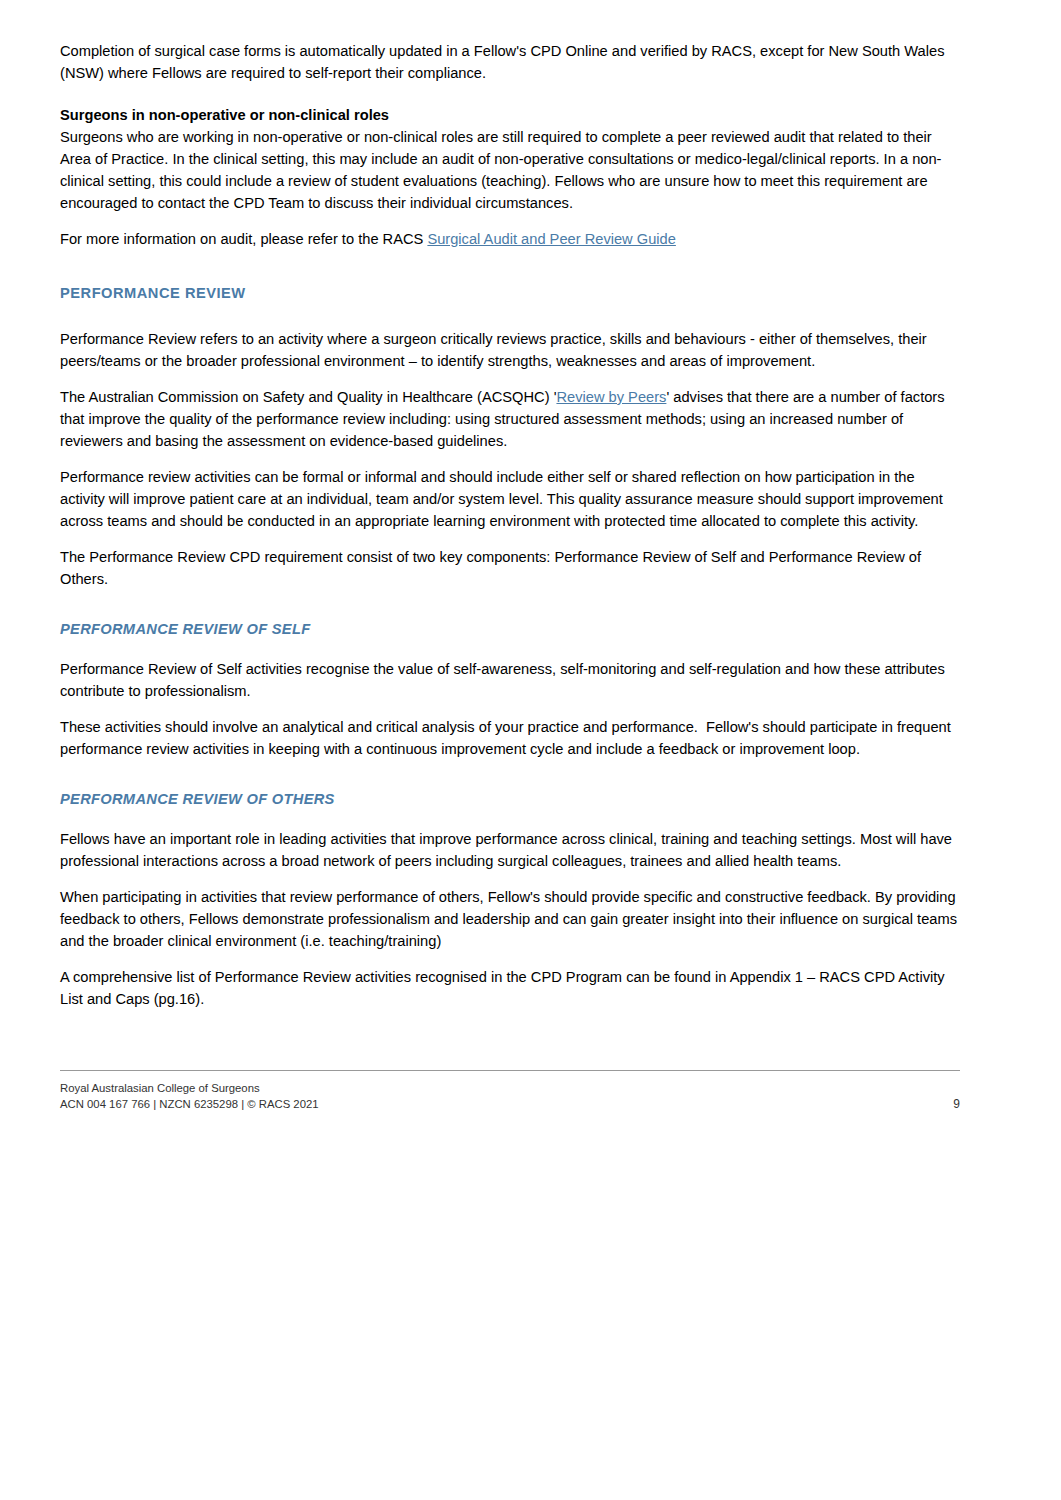Completion of surgical case forms is automatically updated in a Fellow's CPD Online and verified by RACS, except for New South Wales (NSW) where Fellows are required to self-report their compliance.
Surgeons in non-operative or non-clinical roles
Surgeons who are working in non-operative or non-clinical roles are still required to complete a peer reviewed audit that related to their Area of Practice. In the clinical setting, this may include an audit of non-operative consultations or medico-legal/clinical reports. In a non-clinical setting, this could include a review of student evaluations (teaching). Fellows who are unsure how to meet this requirement are encouraged to contact the CPD Team to discuss their individual circumstances.
For more information on audit, please refer to the RACS Surgical Audit and Peer Review Guide
Performance Review
Performance Review refers to an activity where a surgeon critically reviews practice, skills and behaviours - either of themselves, their peers/teams or the broader professional environment – to identify strengths, weaknesses and areas of improvement.
The Australian Commission on Safety and Quality in Healthcare (ACSQHC) 'Review by Peers' advises that there are a number of factors that improve the quality of the performance review including: using structured assessment methods; using an increased number of reviewers and basing the assessment on evidence-based guidelines.
Performance review activities can be formal or informal and should include either self or shared reflection on how participation in the activity will improve patient care at an individual, team and/or system level. This quality assurance measure should support improvement across teams and should be conducted in an appropriate learning environment with protected time allocated to complete this activity.
The Performance Review CPD requirement consist of two key components: Performance Review of Self and Performance Review of Others.
Performance Review of Self
Performance Review of Self activities recognise the value of self-awareness, self-monitoring and self-regulation and how these attributes contribute to professionalism.
These activities should involve an analytical and critical analysis of your practice and performance. Fellow's should participate in frequent performance review activities in keeping with a continuous improvement cycle and include a feedback or improvement loop.
Performance Review of Others
Fellows have an important role in leading activities that improve performance across clinical, training and teaching settings. Most will have professional interactions across a broad network of peers including surgical colleagues, trainees and allied health teams.
When participating in activities that review performance of others, Fellow's should provide specific and constructive feedback. By providing feedback to others, Fellows demonstrate professionalism and leadership and can gain greater insight into their influence on surgical teams and the broader clinical environment (i.e. teaching/training)
A comprehensive list of Performance Review activities recognised in the CPD Program can be found in Appendix 1 – RACS CPD Activity List and Caps (pg.16).
Royal Australasian College of Surgeons
ACN 004 167 766 | NZCN 6235298 | © RACS 2021
9